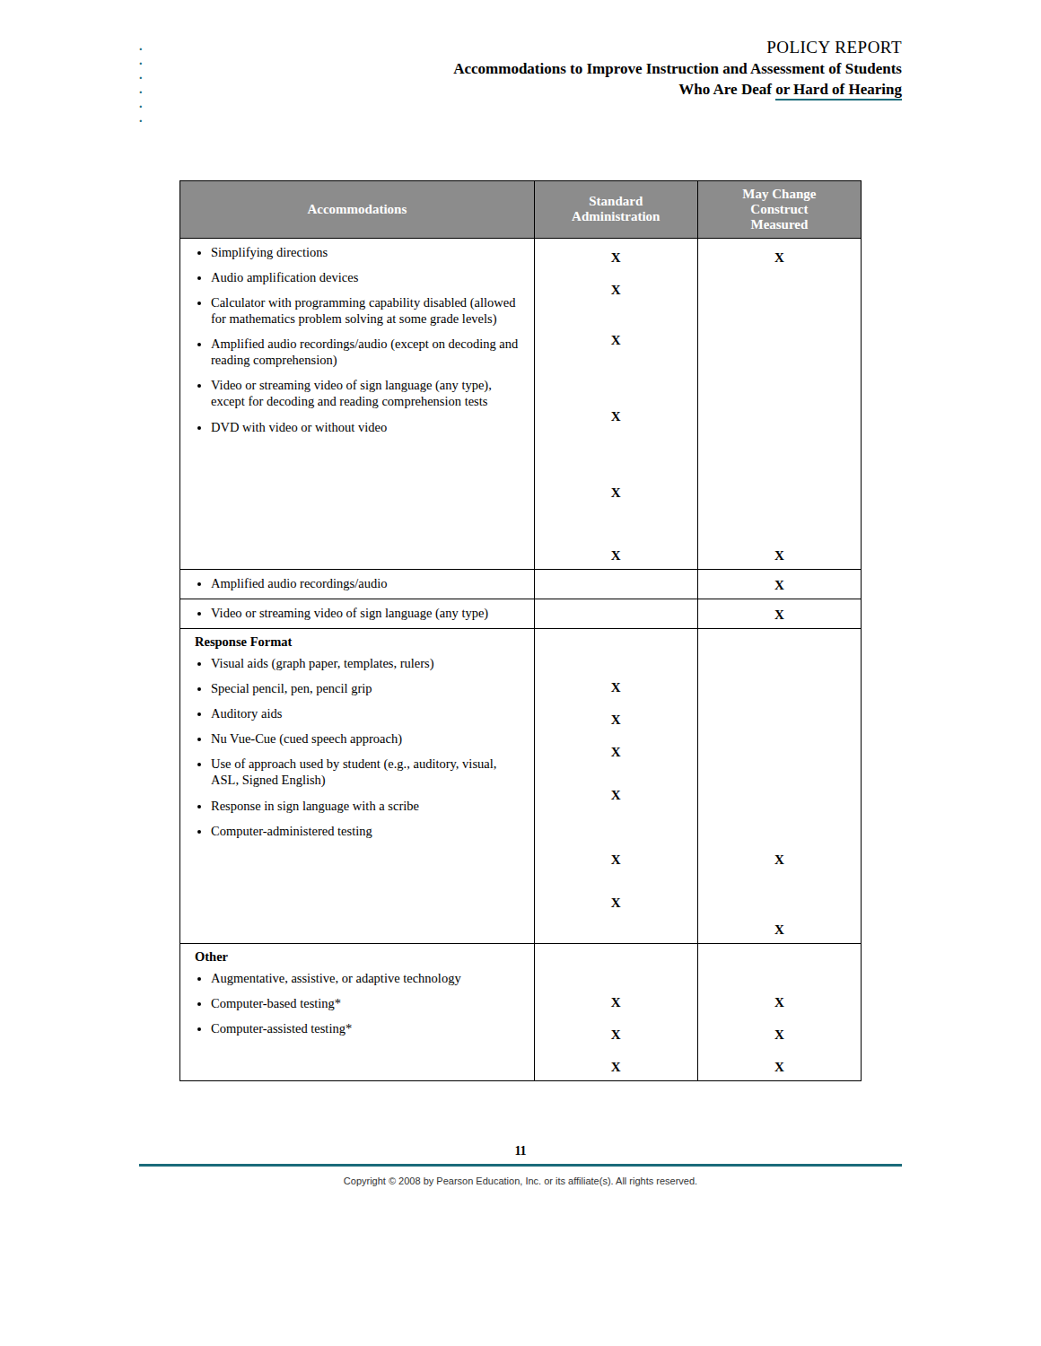......
POLICY REPORT
Accommodations to Improve Instruction and Assessment of Students
Who Are Deaf or Hard of Hearing
| Accommodations | Standard Administration | May Change Construct Measured |
| --- | --- | --- |
| Simplifying directions Audio amplification devices Calculator with programming capability disabled (allowed for mathematics problem solving at some grade levels) Amplified audio recordings/audio (except on decoding and reading comprehension) Video or streaming video of sign language (any type), except for decoding and reading comprehension tests DVD with video or without video | X X X X X X | X X |
| Amplified audio recordings/audio | | X |
| Video or streaming video of sign language (any type) | | X |
| Response Format Visual aids (graph paper, templates, rulers) Special pencil, pen, pencil grip Auditory aids Nu Vue-Cue (cued speech approach) Use of approach used by student (e.g., auditory, visual, ASL, Signed English) Response in sign language with a scribe Computer-administered testing | X X X X X X | X X |
| Other Augmentative, assistive, or adaptive technology Computer-based testing* Computer-assisted testing* | X X X | X X X |
11
Copyright © 2008 by Pearson Education, Inc. or its affiliate(s). All rights reserved.